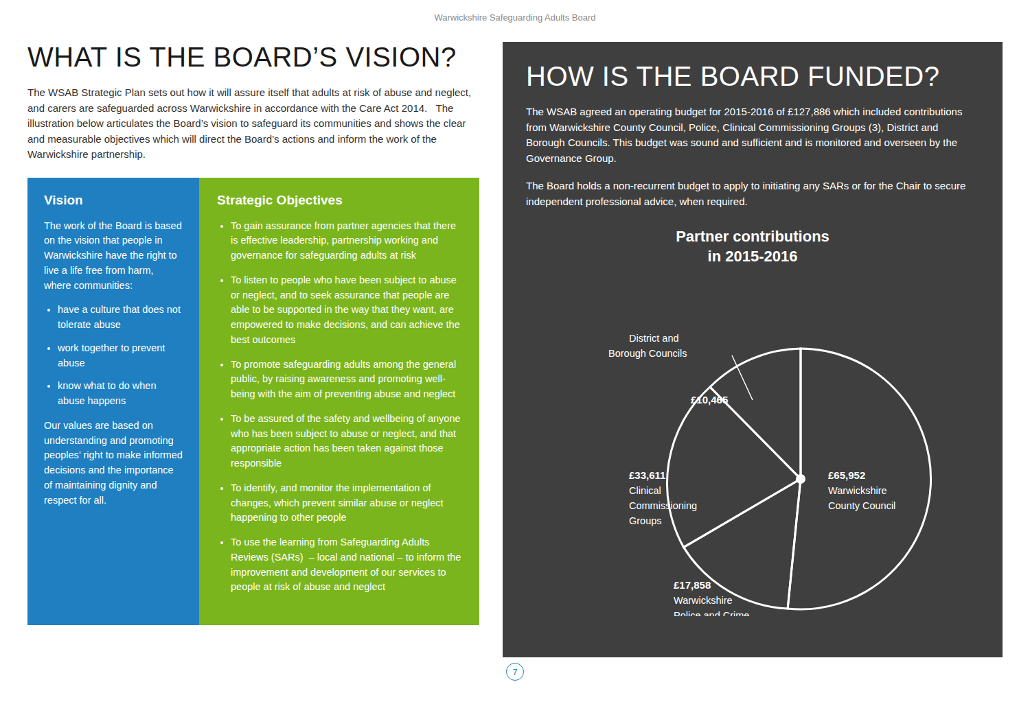Warwickshire Safeguarding Adults Board
WHAT IS THE BOARD’S VISION?
The WSAB Strategic Plan sets out how it will assure itself that adults at risk of abuse and neglect, and carers are safeguarded across Warwickshire in accordance with the Care Act 2014. The illustration below articulates the Board’s vision to safeguard its communities and shows the clear and measurable objectives which will direct the Board’s actions and inform the work of the Warwickshire partnership.
Vision
The work of the Board is based on the vision that people in Warwickshire have the right to live a life free from harm, where communities:
have a culture that does not tolerate abuse
work together to prevent abuse
know what to do when abuse happens
Our values are based on understanding and promoting peoples’ right to make informed decisions and the importance of maintaining dignity and respect for all.
Strategic Objectives
To gain assurance from partner agencies that there is effective leadership, partnership working and governance for safeguarding adults at risk
To listen to people who have been subject to abuse or neglect, and to seek assurance that people are able to be supported in the way that they want, are empowered to make decisions, and can achieve the best outcomes
To promote safeguarding adults among the general public, by raising awareness and promoting well-being with the aim of preventing abuse and neglect
To be assured of the safety and wellbeing of anyone who has been subject to abuse or neglect, and that appropriate action has been taken against those responsible
To identify, and monitor the implementation of changes, which prevent similar abuse or neglect happening to other people
To use the learning from Safeguarding Adults Reviews (SARs) – local and national – to inform the improvement and development of our services to people at risk of abuse and neglect
HOW IS THE BOARD FUNDED?
The WSAB agreed an operating budget for 2015-2016 of £127,886 which included contributions from Warwickshire County Council, Police, Clinical Commissioning Groups (3), District and Borough Councils. This budget was sound and sufficient and is monitored and overseen by the Governance Group.
The Board holds a non-recurrent budget to apply to initiating any SARs or for the Chair to secure independent professional advice, when required.
Partner contributions
in 2015-2016
District and Borough Councils £10,465 £33,611 Clinical Commissioning Groups £17,858 Warwickshire Police and Crime Commission £65,952 Warwickshire County Council
7